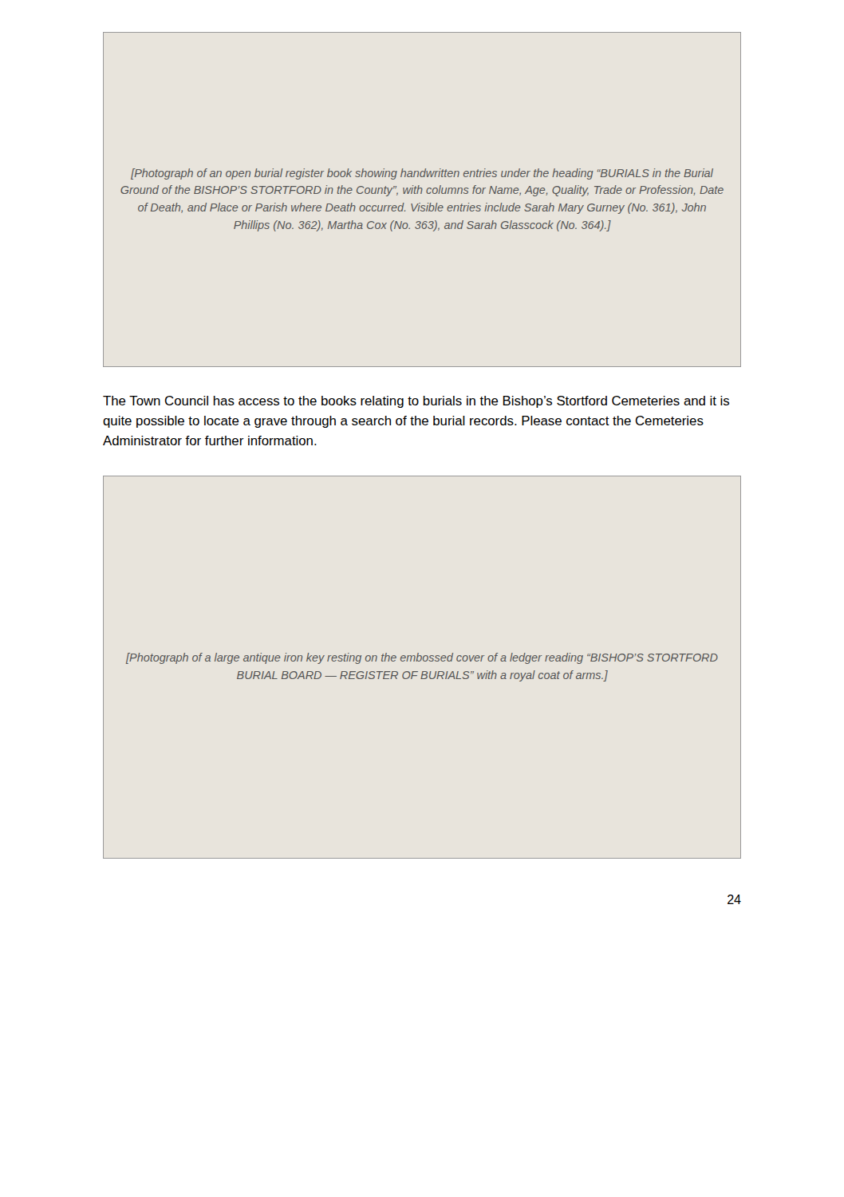[Photograph of an open burial register book showing handwritten entries under the heading “BURIALS in the Burial Ground of the BISHOP’S STORTFORD in the County”, with columns for Name, Age, Quality, Trade or Profession, Date of Death, and Place or Parish where Death occurred. Visible entries include Sarah Mary Gurney (No. 361), John Phillips (No. 362), Martha Cox (No. 363), and Sarah Glasscock (No. 364).]
The Town Council has access to the books relating to burials in the Bishop’s Stortford Cemeteries and it is quite possible to locate a grave through a search of the burial records. Please contact the Cemeteries Administrator for further information.
[Photograph of a large antique iron key resting on the embossed cover of a ledger reading “BISHOP’S STORTFORD BURIAL BOARD — REGISTER OF BURIALS” with a royal coat of arms.]
24